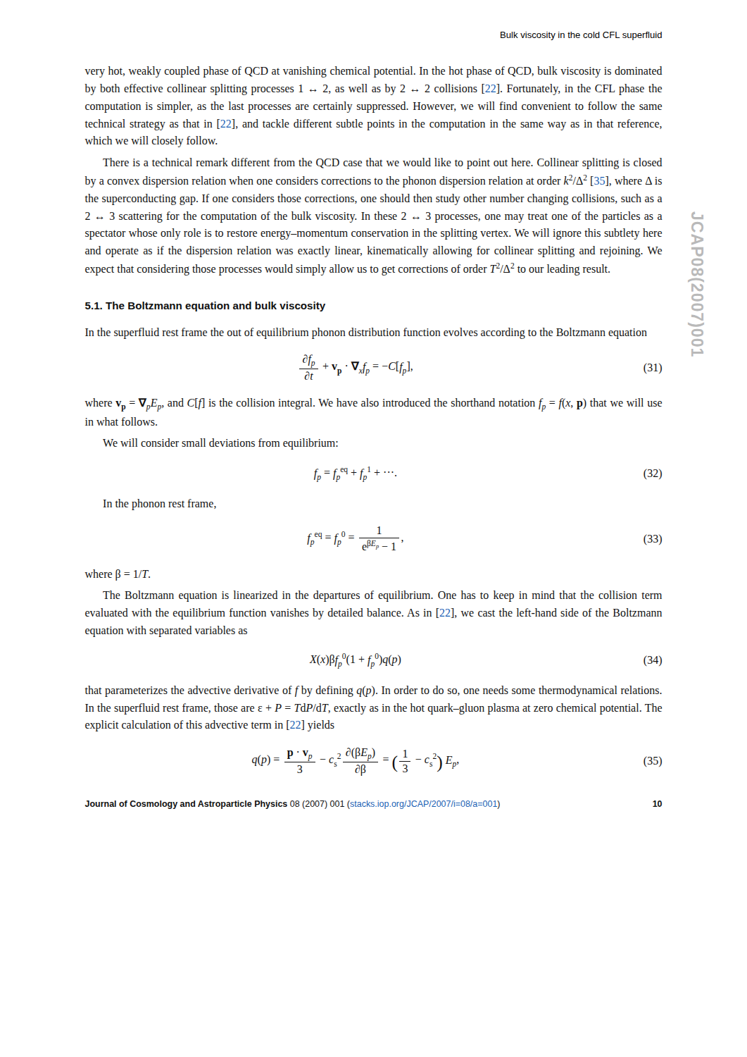JCAP08(2007)001
Bulk viscosity in the cold CFL superfluid
very hot, weakly coupled phase of QCD at vanishing chemical potential. In the hot phase of QCD, bulk viscosity is dominated by both effective collinear splitting processes 1 ↔ 2, as well as by 2 ↔ 2 collisions [22]. Fortunately, in the CFL phase the computation is simpler, as the last processes are certainly suppressed. However, we will find convenient to follow the same technical strategy as that in [22], and tackle different subtle points in the computation in the same way as in that reference, which we will closely follow.
There is a technical remark different from the QCD case that we would like to point out here. Collinear splitting is closed by a convex dispersion relation when one considers corrections to the phonon dispersion relation at order k2/Δ2 [35], where Δ is the superconducting gap. If one considers those corrections, one should then study other number changing collisions, such as a 2 ↔ 3 scattering for the computation of the bulk viscosity. In these 2 ↔ 3 processes, one may treat one of the particles as a spectator whose only role is to restore energy–momentum conservation in the splitting vertex. We will ignore this subtlety here and operate as if the dispersion relation was exactly linear, kinematically allowing for collinear splitting and rejoining. We expect that considering those processes would simply allow us to get corrections of order T2/Δ2 to our leading result.
5.1. The Boltzmann equation and bulk viscosity
In the superfluid rest frame the out of equilibrium phonon distribution function evolves according to the Boltzmann equation
∂fp∂t + vp · ∇xfp = −C[fp],
(31)
where vp = ∇pEp, and C[f] is the collision integral. We have also introduced the shorthand notation fp = f(x, p) that we will use in what follows.
We will consider small deviations from equilibrium:
fp = fpeq + fp1 + ···.
(32)
In the phonon rest frame,
fpeq = fp0 = 1 eβEp − 1,
(33)
where β = 1/T.
The Boltzmann equation is linearized in the departures of equilibrium. One has to keep in mind that the collision term evaluated with the equilibrium function vanishes by detailed balance. As in [22], we cast the left-hand side of the Boltzmann equation with separated variables as
X(x)βfp0(1 + fp0)q(p)
(34)
that parameterizes the advective derivative of f by defining q(p). In order to do so, one needs some thermodynamical relations. In the superfluid rest frame, those are ε + P = TdP/dT, exactly as in the hot quark–gluon plasma at zero chemical potential. The explicit calculation of this advective term in [22] yields
q(p) = p · vp 3 − cs2∂(βEp)∂β = (13 − cs2) Ep,
(35)
Journal of Cosmology and Astroparticle Physics 08 (2007) 001 (stacks.iop.org/JCAP/2007/i=08/a=001)
10